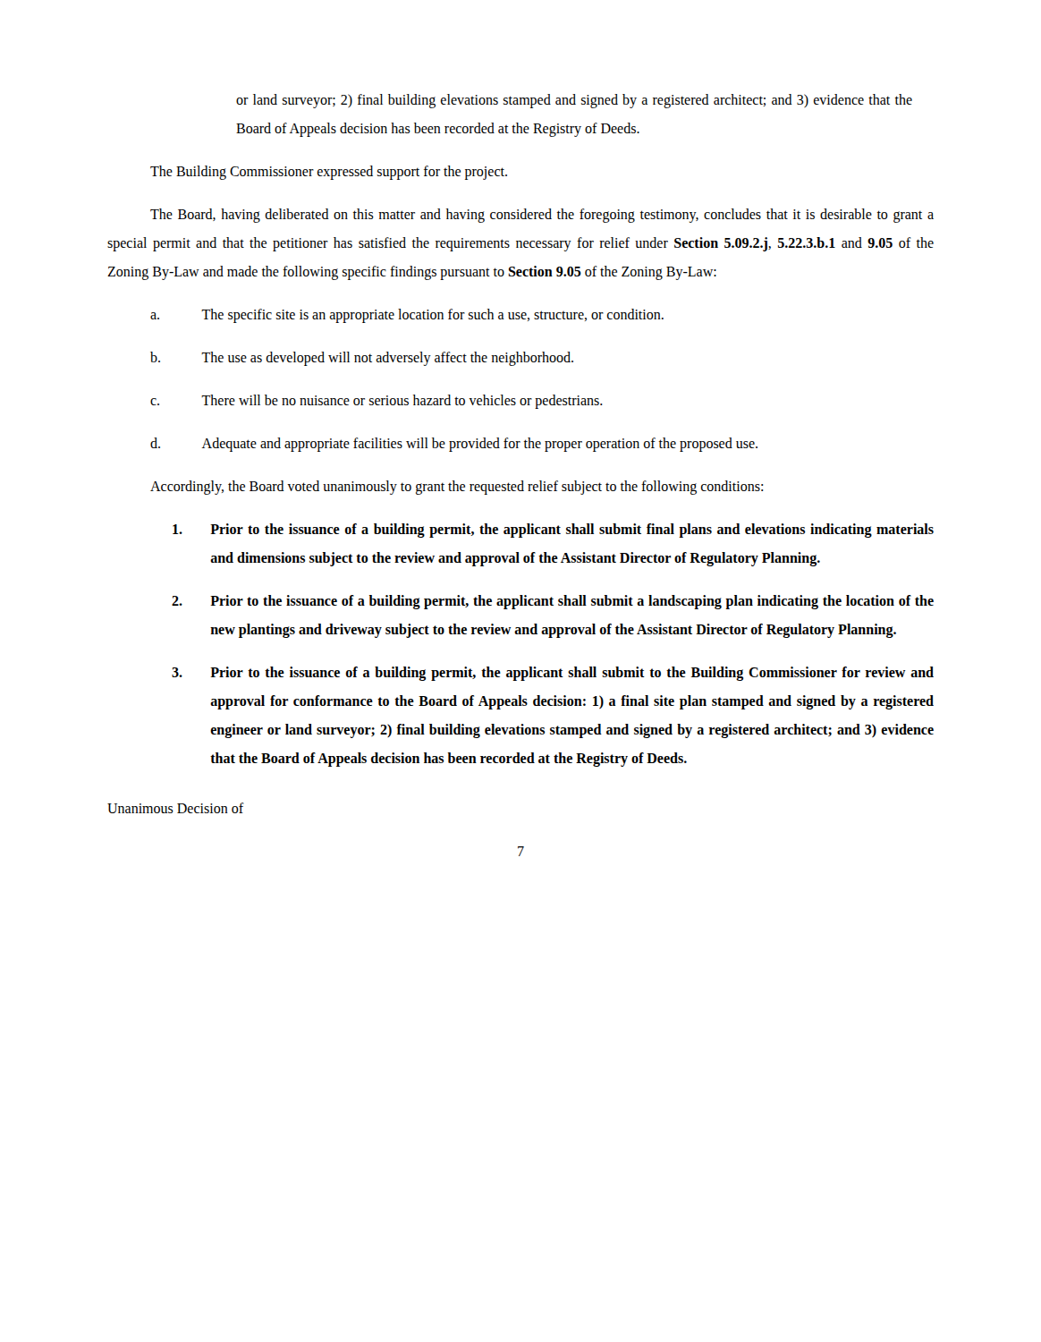or land surveyor; 2) final building elevations stamped and signed by a registered architect; and 3) evidence that the Board of Appeals decision has been recorded at the Registry of Deeds.
The Building Commissioner expressed support for the project.
The Board, having deliberated on this matter and having considered the foregoing testimony, concludes that it is desirable to grant a special permit and that the petitioner has satisfied the requirements necessary for relief under Section 5.09.2.j, 5.22.3.b.1 and 9.05 of the Zoning By-Law and made the following specific findings pursuant to Section 9.05 of the Zoning By-Law:
a. The specific site is an appropriate location for such a use, structure, or condition.
b. The use as developed will not adversely affect the neighborhood.
c. There will be no nuisance or serious hazard to vehicles or pedestrians.
d. Adequate and appropriate facilities will be provided for the proper operation of the proposed use.
Accordingly, the Board voted unanimously to grant the requested relief subject to the following conditions:
1. Prior to the issuance of a building permit, the applicant shall submit final plans and elevations indicating materials and dimensions subject to the review and approval of the Assistant Director of Regulatory Planning.
2. Prior to the issuance of a building permit, the applicant shall submit a landscaping plan indicating the location of the new plantings and driveway subject to the review and approval of the Assistant Director of Regulatory Planning.
3. Prior to the issuance of a building permit, the applicant shall submit to the Building Commissioner for review and approval for conformance to the Board of Appeals decision: 1) a final site plan stamped and signed by a registered engineer or land surveyor; 2) final building elevations stamped and signed by a registered architect; and 3) evidence that the Board of Appeals decision has been recorded at the Registry of Deeds.
Unanimous Decision of
7